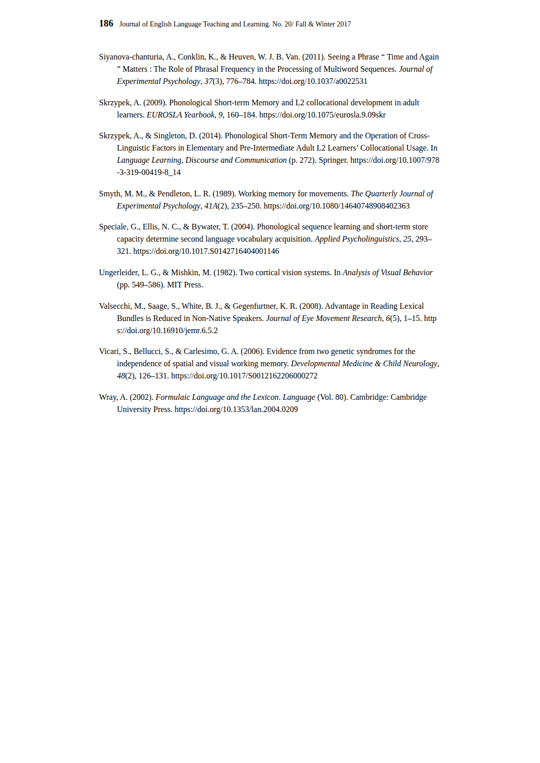186 Journal of English Language Teaching and Learning. No. 20/ Fall & Winter 2017
Siyanova-chanturia, A., Conklin, K., & Heuven, W. J. B. Van. (2011). Seeing a Phrase “ Time and Again ” Matters : The Role of Phrasal Frequency in the Processing of Multiword Sequences. Journal of Experimental Psychology, 37(3), 776–784. https://doi.org/10.1037/a0022531
Skrzypek, A. (2009). Phonological Short-term Memory and L2 collocational development in adult learners. EUROSLA Yearbook, 9, 160–184. https://doi.org/10.1075/eurosla.9.09skr
Skrzypek, A., & Singleton, D. (2014). Phonological Short-Term Memory and the Operation of Cross-Linguistic Factors in Elementary and Pre-Intermediate Adult L2 Learners’ Collocational Usage. In Language Learning, Discourse and Communication (p. 272). Springer. https://doi.org/10.1007/978-3-319-00419-8_14
Smyth, M. M., & Pendleton, L. R. (1989). Working memory for movements. The Quarterly Journal of Experimental Psychology, 41A(2), 235–250. https://doi.org/10.1080/14640748908402363
Speciale, G., Ellis, N. C., & Bywater, T. (2004). Phonological sequence learning and short-term store capacity determine second language vocabulary acquisition. Applied Psycholinguistics, 25, 293–321. https://doi.org/10.1017.S0142716404001146
Ungerleider, L. G., & Mishkin, M. (1982). Two cortical vision systems. In Analysis of Visual Behavior (pp. 549–586). MIT Press.
Valsecchi, M., Saage, S., White, B. J., & Gegenfurtner, K. R. (2008). Advantage in Reading Lexical Bundles is Reduced in Non-Native Speakers. Journal of Eye Movement Research, 6(5), 1–15. https://doi.org/10.16910/jemr.6.5.2
Vicari, S., Bellucci, S., & Carlesimo, G. A. (2006). Evidence from two genetic syndromes for the independence of spatial and visual working memory. Developmental Medicine & Child Neurology, 48(2), 126–131. https://doi.org/10.1017/S0012162206000272
Wray, A. (2002). Formulaic Language and the Lexicon. Language (Vol. 80). Cambridge: Cambridge University Press. https://doi.org/10.1353/lan.2004.0209